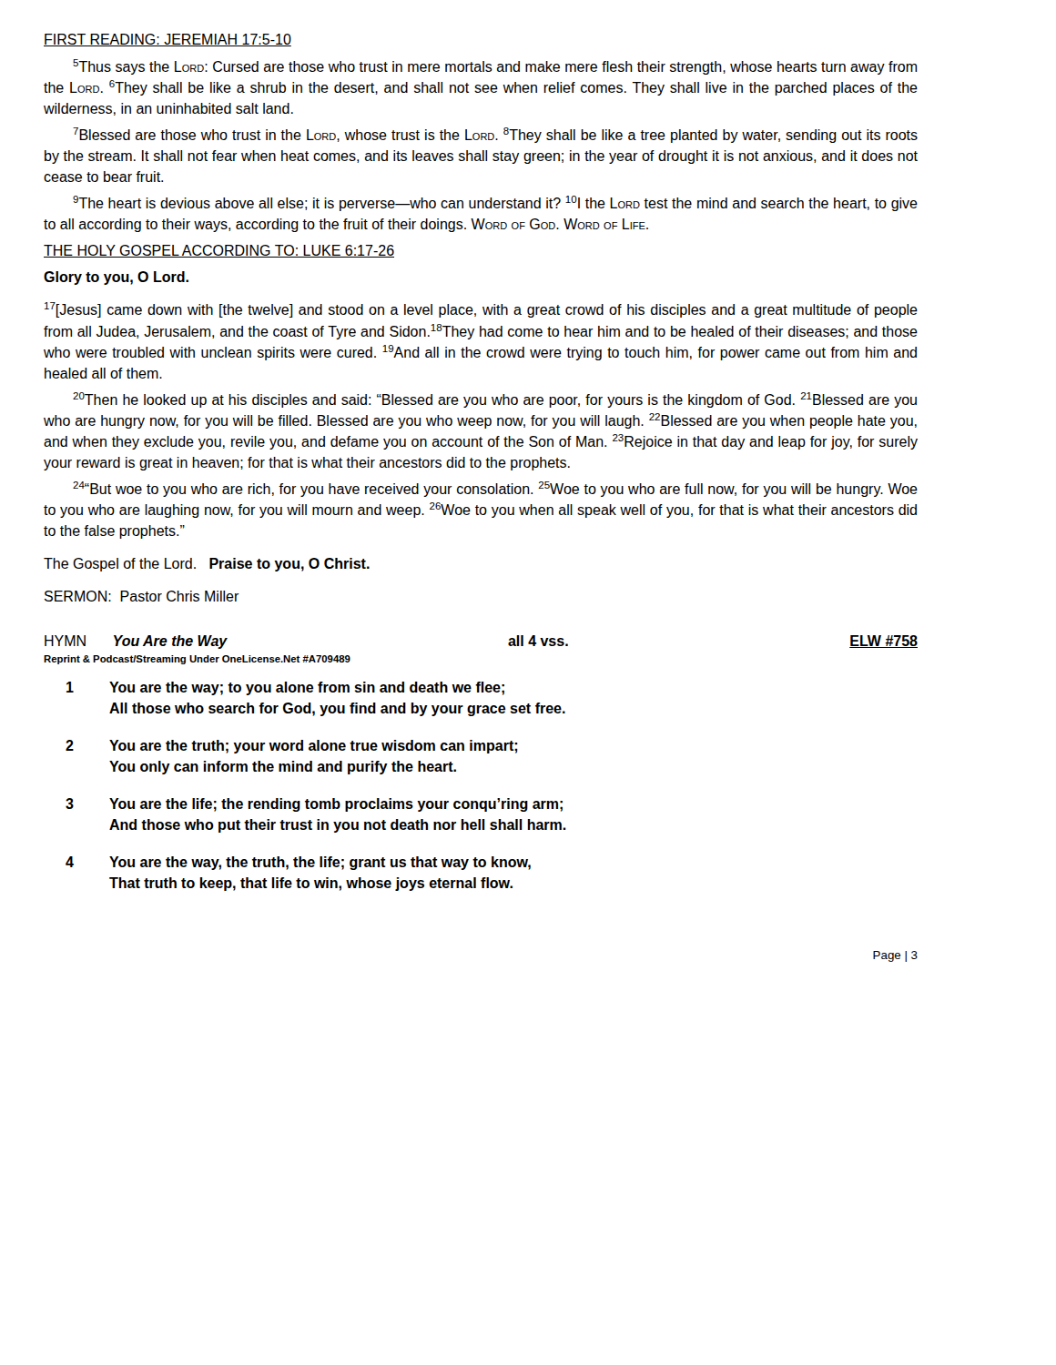FIRST READING: JEREMIAH 17:5-10
5Thus says the Lord: Cursed are those who trust in mere mortals and make mere flesh their strength, whose hearts turn away from the Lord. 6They shall be like a shrub in the desert, and shall not see when relief comes. They shall live in the parched places of the wilderness, in an uninhabited salt land.
7Blessed are those who trust in the Lord, whose trust is the Lord. 8They shall be like a tree planted by water, sending out its roots by the stream. It shall not fear when heat comes, and its leaves shall stay green; in the year of drought it is not anxious, and it does not cease to bear fruit.
9The heart is devious above all else; it is perverse—who can understand it? 10I the Lord test the mind and search the heart, to give to all according to their ways, according to the fruit of their doings. Word of God. Word of Life.
THE HOLY GOSPEL ACCORDING TO: LUKE 6:17-26
Glory to you, O Lord.
17[Jesus] came down with [the twelve] and stood on a level place, with a great crowd of his disciples and a great multitude of people from all Judea, Jerusalem, and the coast of Tyre and Sidon.18They had come to hear him and to be healed of their diseases; and those who were troubled with unclean spirits were cured. 19And all in the crowd were trying to touch him, for power came out from him and healed all of them.
20Then he looked up at his disciples and said: “Blessed are you who are poor, for yours is the kingdom of God. 21Blessed are you who are hungry now, for you will be filled. Blessed are you who weep now, for you will laugh. 22Blessed are you when people hate you, and when they exclude you, revile you, and defame you on account of the Son of Man. 23Rejoice in that day and leap for joy, for surely your reward is great in heaven; for that is what their ancestors did to the prophets.
24“But woe to you who are rich, for you have received your consolation. 25Woe to you who are full now, for you will be hungry. Woe to you who are laughing now, for you will mourn and weep. 26Woe to you when all speak well of you, for that is what their ancestors did to the false prophets.”
The Gospel of the Lord. Praise to you, O Christ.
SERMON: Pastor Chris Miller
HYMN You Are the Way all 4 vss. ELW #758
Reprint & Podcast/Streaming Under OneLicense.Net #A709489
| 1 | You are the way; to you alone from sin and death we flee; All those who search for God, you find and by your grace set free. |
| 2 | You are the truth; your word alone true wisdom can impart; You only can inform the mind and purify the heart. |
| 3 | You are the life; the rending tomb proclaims your conqu’ring arm; And those who put their trust in you not death nor hell shall harm. |
| 4 | You are the way, the truth, the life; grant us that way to know, That truth to keep, that life to win, whose joys eternal flow. |
Page | 3